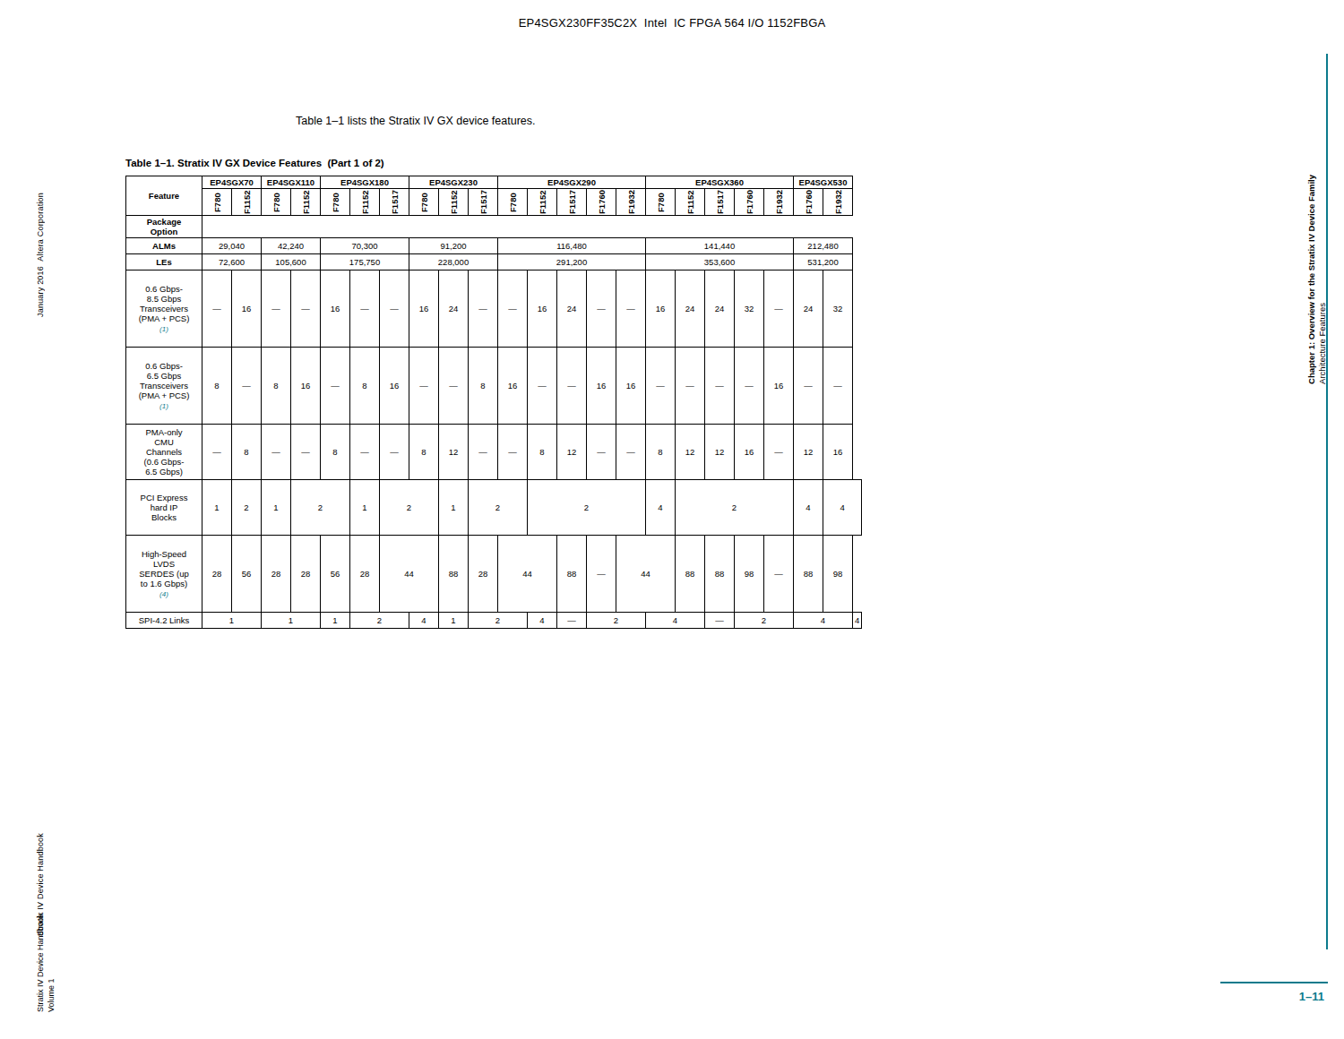EP4SGX230FF35C2X Intel IC FPGA 564 I/O 1152FBGA
Chapter 1: Overview for the Stratix IV Device Family
Architecture Features
January 2016 Altera Corporation
Stratix IV Device Handbook
Stratix IV Device Handbook
Volume 1
Table 1–1 lists the Stratix IV GX device features.
Table 1–1. Stratix IV GX Device Features (Part 1 of 2)
| Feature | EP4SGX70 | EP4SGX110 | EP4SGX180 | EP4SGX230 | EP4SGX290 | EP4SGX360 | EP4SGX530 |
| --- | --- | --- | --- | --- | --- | --- | --- |
| F780 | F1152 | F780 | F1152 | F780 | F1152 | F1517 | F780 | F1152 | F1517 | F780 | F1152 | F1517 | F1760 | F1932 | F780 | F1152 | F1517 | F1760 | F1932 | F1760 | F1932 |
| Package Option | |
| ALMs | 29,040 | 42,240 | 70,300 | 91,200 | 116,480 | 141,440 | 212,480 |
| LEs | 72,600 | 105,600 | 175,750 | 228,000 | 291,200 | 353,600 | 531,200 |
| 0.6 Gbps- 8.5 Gbps Transceivers (PMA + PCS) (1) | — | 16 | — | — | 16 | — | — | 16 | 24 | — | — | 16 | 24 | — | — | 16 | 24 | 24 | 32 | — | 24 | 32 |
| 0.6 Gbps- 6.5 Gbps Transceivers (PMA + PCS) (1) | 8 | — | 8 | 16 | — | 8 | 16 | — | — | 8 | 16 | — | — | 16 | 16 | — | — | — | — | 16 | — | — |
| PMA-only CMU Channels (0.6 Gbps- 6.5 Gbps) | — | 8 | — | — | 8 | — | — | 8 | 12 | — | — | 8 | 12 | — | — | 8 | 12 | 12 | 16 | — | 12 | 16 |
| PCI Express hard IP Blocks | 1 | 2 | 1 | 2 | 1 | 2 | 1 | 2 | 2 | 4 | 2 | 4 | 4 |
| High-Speed LVDS SERDES (up to 1.6 Gbps) (4) | 28 | 56 | 28 | 28 | 56 | 28 | 44 | 88 | 28 | 44 | 88 | — | 44 | 88 | 88 | 98 | — | 88 | 98 |
| SPI-4.2 Links | 1 | 1 | 1 | 2 | 4 | 1 | 2 | 4 | — | 2 | 4 | — | 2 | 4 | 4 |
1–11